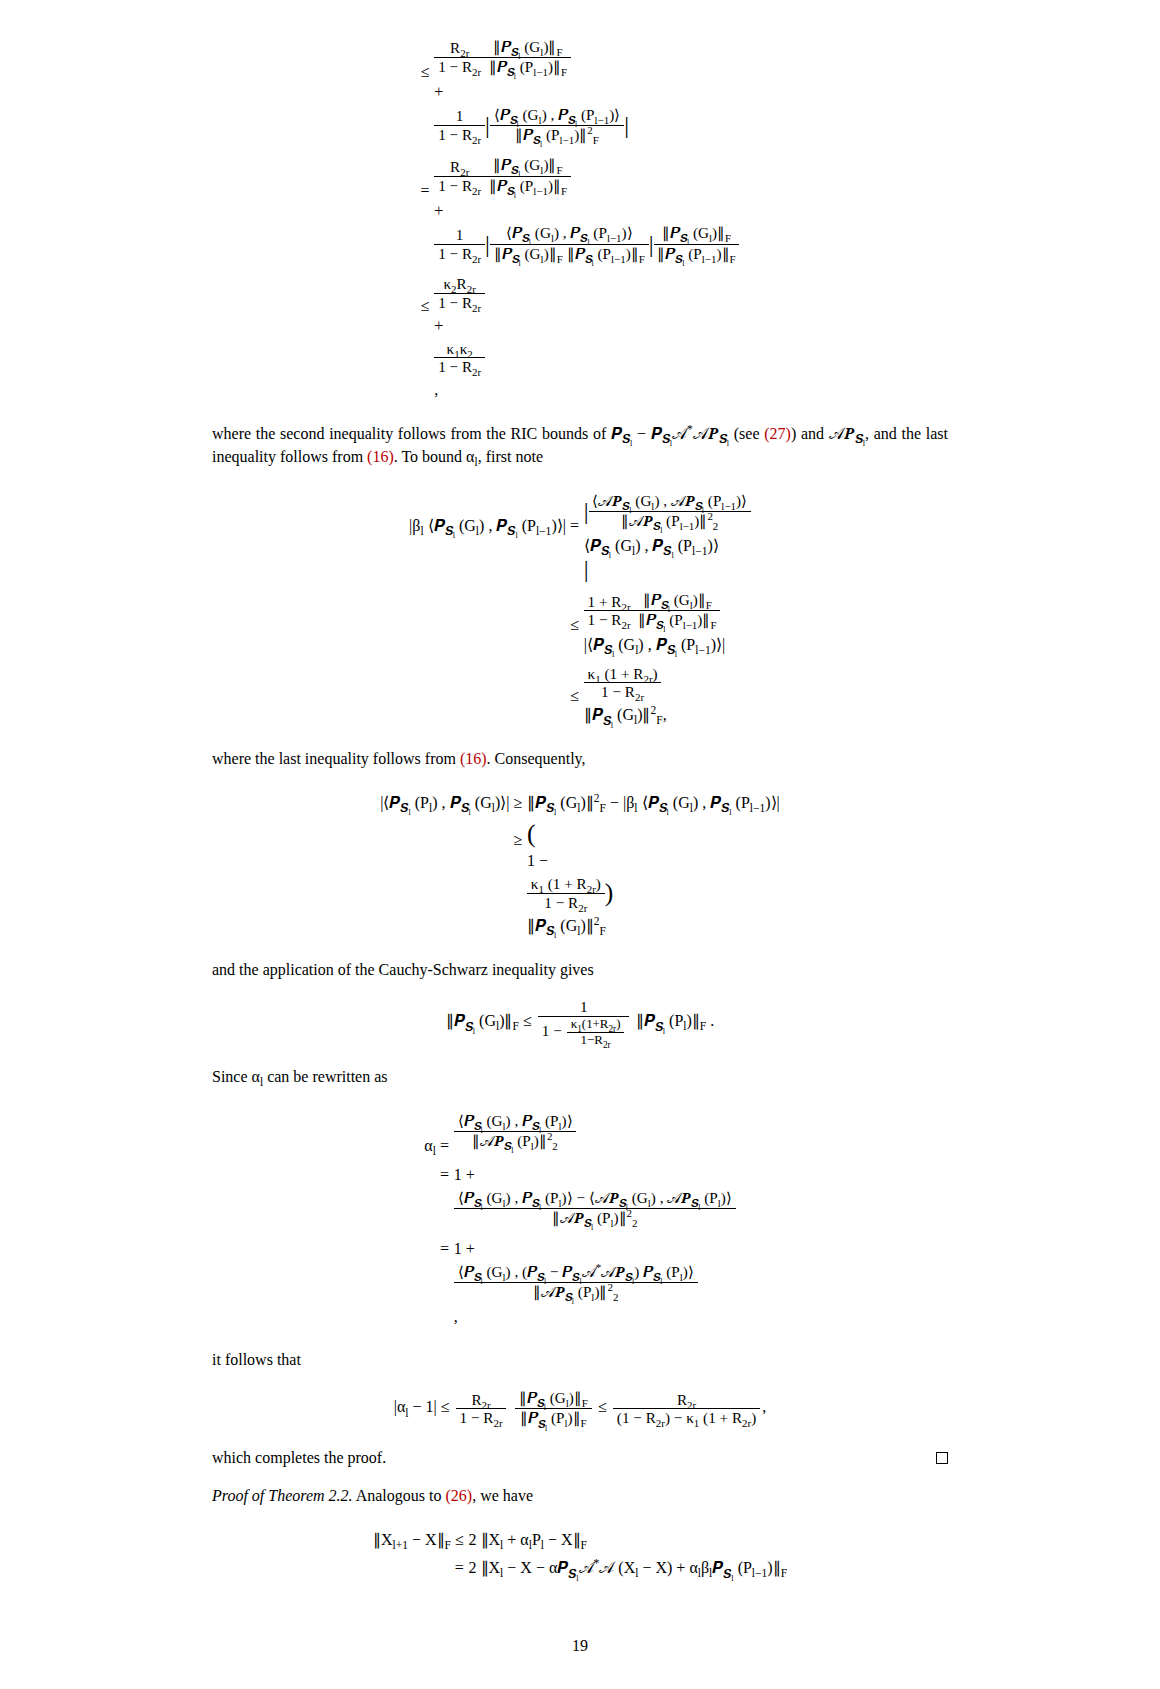≤ R2r 1 − R2r ∥𝑷𝑺l (Gl)∥F∥𝑷𝑺l (Pl−1)∥F + 11 − R2r | ⟨𝑷𝑺l (Gl) , 𝑷𝑺l (Pl−1)⟩∥𝑷𝑺l (Pl−1)∥2F |
= R2r 1 − R2r ∥𝑷𝑺l (Gl)∥F∥𝑷𝑺l (Pl−1)∥F + 11 − R2r | ⟨𝑷𝑺l (Gl) , 𝑷𝑺l (Pl−1)⟩∥𝑷𝑺l (Gl)∥F ∥𝑷𝑺l (Pl−1)∥F | ∥𝑷𝑺l (Gl)∥F∥𝑷𝑺l (Pl−1)∥F
≤ κ2R2r 1 − R2r + κ1κ21 − R2r,
where the second inequality follows from the RIC bounds of 𝑷𝑺l − 𝑷𝑺l𝒜*𝒜𝑷𝑺l (see (27)) and 𝒜𝑷𝑺l, and the last inequality follows from (16). To bound αl, first note
|βl ⟨𝑷𝑺l (Gl) , 𝑷𝑺l (Pl−1)⟩| = | ⟨𝒜𝑷𝑺l (Gl) , 𝒜𝑷𝑺l (Pl−1)⟩∥𝒜𝑷𝑺l (Pl−1)∥22 ⟨𝑷𝑺l (Gl) , 𝑷𝑺l (Pl−1)⟩ |
≤ 1 + R2r 1 − R2r ∥𝑷𝑺l (Gl)∥F∥𝑷𝑺l (Pl−1)∥F |⟨𝑷𝑺l (Gl) , 𝑷𝑺l (Pl−1)⟩|
≤ κ1 (1 + R2r) 1 − R2r ∥𝑷𝑺l (Gl)∥2F,
where the last inequality follows from (16). Consequently,
|⟨𝑷𝑺l (Pl) , 𝑷𝑺l (Gl)⟩| ≥ ∥𝑷𝑺l (Gl)∥2F − |βl ⟨𝑷𝑺l (Gl) , 𝑷𝑺l (Pl−1)⟩|
≥ ( 1 − κ1 (1 + R2r) 1 − R2r ) ∥𝑷𝑺l (Gl)∥2F
and the application of the Cauchy-Schwarz inequality gives
∥𝑷𝑺l (Gl)∥F ≤ 11 − κ1(1+R2r) 1−R2r ∥𝑷𝑺l (Pl)∥F .
Since αl can be rewritten as
αl = ⟨𝑷𝑺l (Gl) , 𝑷𝑺l (Pl)⟩∥𝒜𝑷𝑺l (Pl)∥22
= 1 + ⟨𝑷𝑺l (Gl) , 𝑷𝑺l (Pl)⟩ − ⟨𝒜𝑷𝑺l (Gl) , 𝒜𝑷𝑺l (Pl)⟩∥𝒜𝑷𝑺l (Pl)∥22
= 1 + ⟨𝑷𝑺l (Gl) , (𝑷𝑺l − 𝑷𝑺l𝒜*𝒜𝑷𝑺l) 𝑷𝑺l (Pl)⟩∥𝒜𝑷𝑺l (Pl)∥22,
it follows that
|αl − 1| ≤ R2r 1 − R2r ∥𝑷𝑺l (Gl)∥F∥𝑷𝑺l (Pl)∥F ≤ R2r(1 − R2r) − κ1 (1 + R2r),
which completes the proof.
Proof of Theorem 2.2. Analogous to (26), we have
∥Xl+1 − X∥F ≤ 2 ∥Xl + αlPl − X∥F
= 2 ∥Xl − X − α𝑷𝑺l𝒜*𝒜 (Xl − X) + αlβl𝑷𝑺l (Pl−1)∥F
19